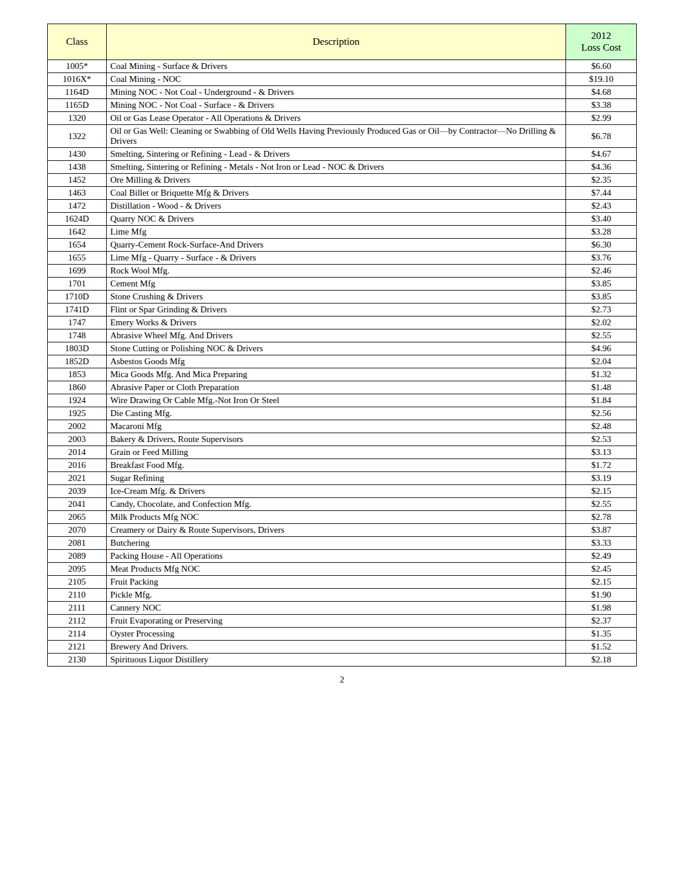| Class | Description | 2012 Loss Cost |
| --- | --- | --- |
| 1005* | Coal Mining - Surface & Drivers | $6.60 |
| 1016X* | Coal Mining - NOC | $19.10 |
| 1164D | Mining NOC - Not Coal - Underground - & Drivers | $4.68 |
| 1165D | Mining NOC - Not Coal - Surface - & Drivers | $3.38 |
| 1320 | Oil or Gas Lease Operator - All Operations & Drivers | $2.99 |
| 1322 | Oil or Gas Well: Cleaning or Swabbing of Old Wells Having Previously Produced Gas or Oil—by Contractor—No Drilling & Drivers | $6.78 |
| 1430 | Smelting, Sintering or Refining - Lead - & Drivers | $4.67 |
| 1438 | Smelting, Sintering or Refining - Metals - Not Iron or Lead - NOC & Drivers | $4.36 |
| 1452 | Ore Milling & Drivers | $2.35 |
| 1463 | Coal Billet or Briquette Mfg & Drivers | $7.44 |
| 1472 | Distillation - Wood - & Drivers | $2.43 |
| 1624D | Quarry NOC & Drivers | $3.40 |
| 1642 | Lime Mfg | $3.28 |
| 1654 | Quarry-Cement Rock-Surface-And Drivers | $6.30 |
| 1655 | Lime Mfg - Quarry - Surface - & Drivers | $3.76 |
| 1699 | Rock Wool Mfg. | $2.46 |
| 1701 | Cement Mfg | $3.85 |
| 1710D | Stone Crushing & Drivers | $3.85 |
| 1741D | Flint or Spar Grinding & Drivers | $2.73 |
| 1747 | Emery Works & Drivers | $2.02 |
| 1748 | Abrasive Wheel Mfg. And Drivers | $2.55 |
| 1803D | Stone Cutting or Polishing NOC & Drivers | $4.96 |
| 1852D | Asbestos Goods Mfg | $2.04 |
| 1853 | Mica Goods Mfg. And Mica Preparing | $1.32 |
| 1860 | Abrasive Paper or Cloth Preparation | $1.48 |
| 1924 | Wire Drawing Or Cable Mfg.-Not Iron Or Steel | $1.84 |
| 1925 | Die Casting Mfg. | $2.56 |
| 2002 | Macaroni Mfg | $2.48 |
| 2003 | Bakery & Drivers, Route Supervisors | $2.53 |
| 2014 | Grain or Feed Milling | $3.13 |
| 2016 | Breakfast Food Mfg. | $1.72 |
| 2021 | Sugar Refining | $3.19 |
| 2039 | Ice-Cream Mfg. & Drivers | $2.15 |
| 2041 | Candy, Chocolate, and Confection Mfg. | $2.55 |
| 2065 | Milk Products Mfg NOC | $2.78 |
| 2070 | Creamery or Dairy & Route Supervisors, Drivers | $3.87 |
| 2081 | Butchering | $3.33 |
| 2089 | Packing House - All Operations | $2.49 |
| 2095 | Meat Products Mfg NOC | $2.45 |
| 2105 | Fruit Packing | $2.15 |
| 2110 | Pickle Mfg. | $1.90 |
| 2111 | Cannery NOC | $1.98 |
| 2112 | Fruit Evaporating or Preserving | $2.37 |
| 2114 | Oyster Processing | $1.35 |
| 2121 | Brewery And Drivers. | $1.52 |
| 2130 | Spirituous Liquor Distillery | $2.18 |
2